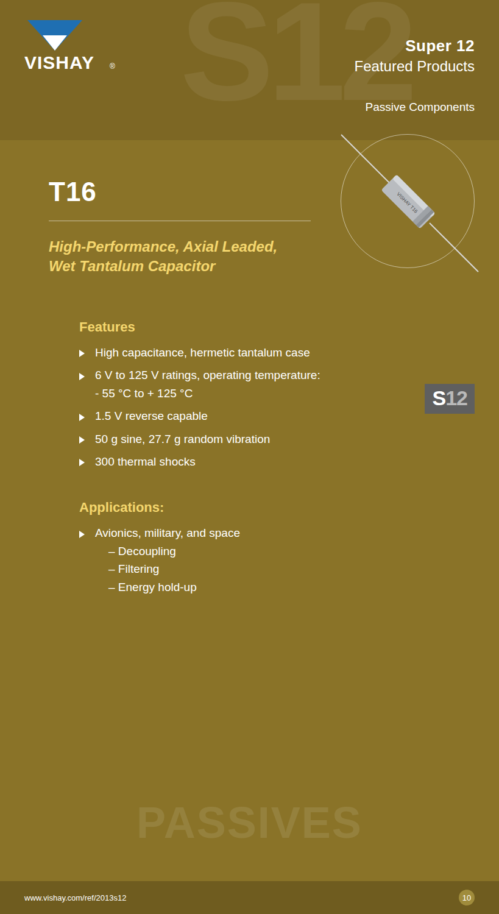S12
VISHAY ®
Super 12
Featured Products
Passive Components
VISHAY T16
T16
High-Performance, Axial Leaded,
Wet Tantalum Capacitor
S12
Features
High capacitance, hermetic tantalum case
6 V to 125 V ratings, operating temperature:
- 55 °C to + 125 °C
1.5 V reverse capable
50 g sine, 27.7 g random vibration
300 thermal shocks
Applications:
Avionics, military, and space Decoupling Filtering Energy hold-up
PASSIVES
www.vishay.com/ref/2013s12
10